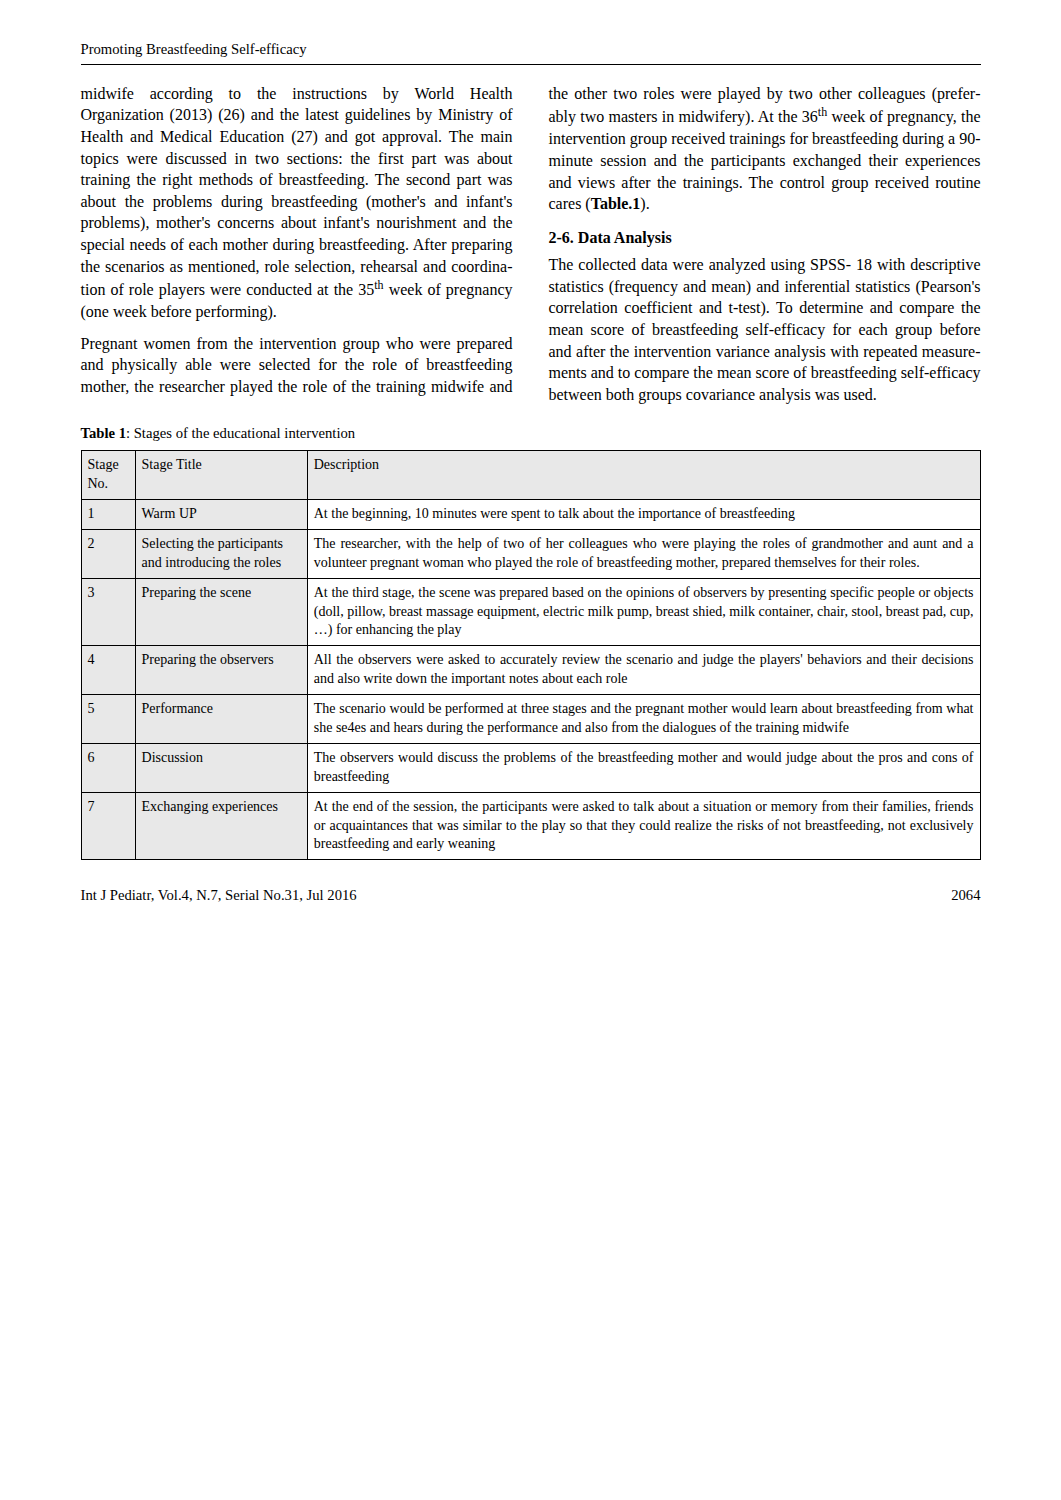Promoting Breastfeeding Self-efficacy
midwife according to the instructions by World Health Organization (2013) (26) and the latest guidelines by Ministry of Health and Medical Education (27) and got approval. The main topics were discussed in two sections: the first part was about training the right methods of breastfeeding. The second part was about the problems during breastfeeding (mother's and infant's problems), mother's concerns about infant's nourishment and the special needs of each mother during breastfeeding. After preparing the scenarios as mentioned, role selection, rehearsal and coordination of role players were conducted at the 35th week of pregnancy (one week before performing).
Pregnant women from the intervention group who were prepared and physically able were selected for the role of breastfeeding mother, the researcher played the role of the training midwife and the other two roles were played by two other colleagues (preferably two masters in midwifery). At the 36th week of pregnancy, the intervention group received trainings for breastfeeding during a 90-minute session and the participants exchanged their experiences and views after the trainings. The control group received routine cares (Table.1).
2-6. Data Analysis
The collected data were analyzed using SPSS- 18 with descriptive statistics (frequency and mean) and inferential statistics (Pearson's correlation coefficient and t-test). To determine and compare the mean score of breastfeeding self-efficacy for each group before and after the intervention variance analysis with repeated measurements and to compare the mean score of breastfeeding self-efficacy between both groups covariance analysis was used.
Table 1: Stages of the educational intervention
| Stage No. | Stage Title | Description |
| --- | --- | --- |
| 1 | Warm UP | At the beginning, 10 minutes were spent to talk about the importance of breastfeeding |
| 2 | Selecting the participants and introducing the roles | The researcher, with the help of two of her colleagues who were playing the roles of grandmother and aunt and a volunteer pregnant woman who played the role of breastfeeding mother, prepared themselves for their roles. |
| 3 | Preparing the scene | At the third stage, the scene was prepared based on the opinions of observers by presenting specific people or objects (doll, pillow, breast massage equipment, electric milk pump, breast shied, milk container, chair, stool, breast pad, cup, …) for enhancing the play |
| 4 | Preparing the observers | All the observers were asked to accurately review the scenario and judge the players' behaviors and their decisions and also write down the important notes about each role |
| 5 | Performance | The scenario would be performed at three stages and the pregnant mother would learn about breastfeeding from what she se4es and hears during the performance and also from the dialogues of the training midwife |
| 6 | Discussion | The observers would discuss the problems of the breastfeeding mother and would judge about the pros and cons of breastfeeding |
| 7 | Exchanging experiences | At the end of the session, the participants were asked to talk about a situation or memory from their families, friends or acquaintances that was similar to the play so that they could realize the risks of not breastfeeding, not exclusively breastfeeding and early weaning |
Int J Pediatr, Vol.4, N.7, Serial No.31, Jul 2016 2064